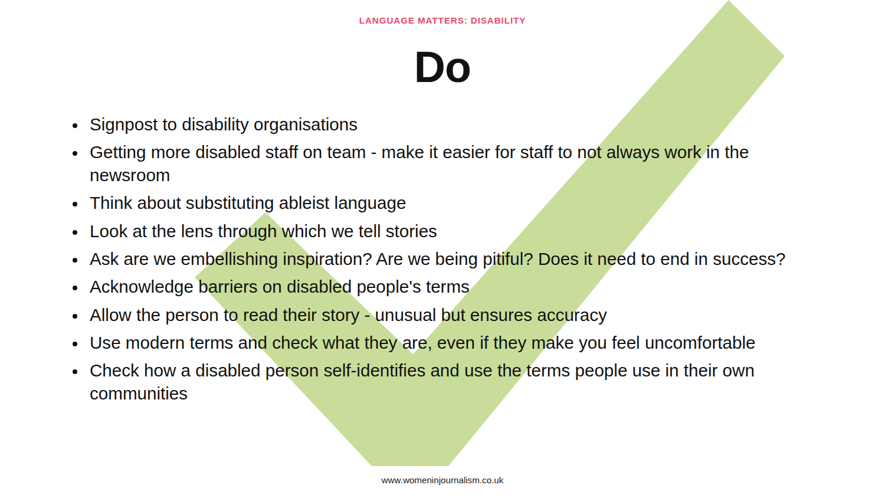Language Matters: Disability
Do
Signpost to disability organisations
Getting more disabled staff on team - make it easier for staff to not always work in the newsroom
Think about substituting ableist language
Look at the lens through which we tell stories
Ask are we embellishing inspiration? Are we being pitiful? Does it need to end in success?
Acknowledge barriers on disabled people's terms
Allow the person to read their story - unusual but ensures accuracy
Use modern terms and check what they are, even if they make you feel uncomfortable
Check how a disabled person self-identifies and use the terms people use in their own communities
www.womeninjournalism.co.uk